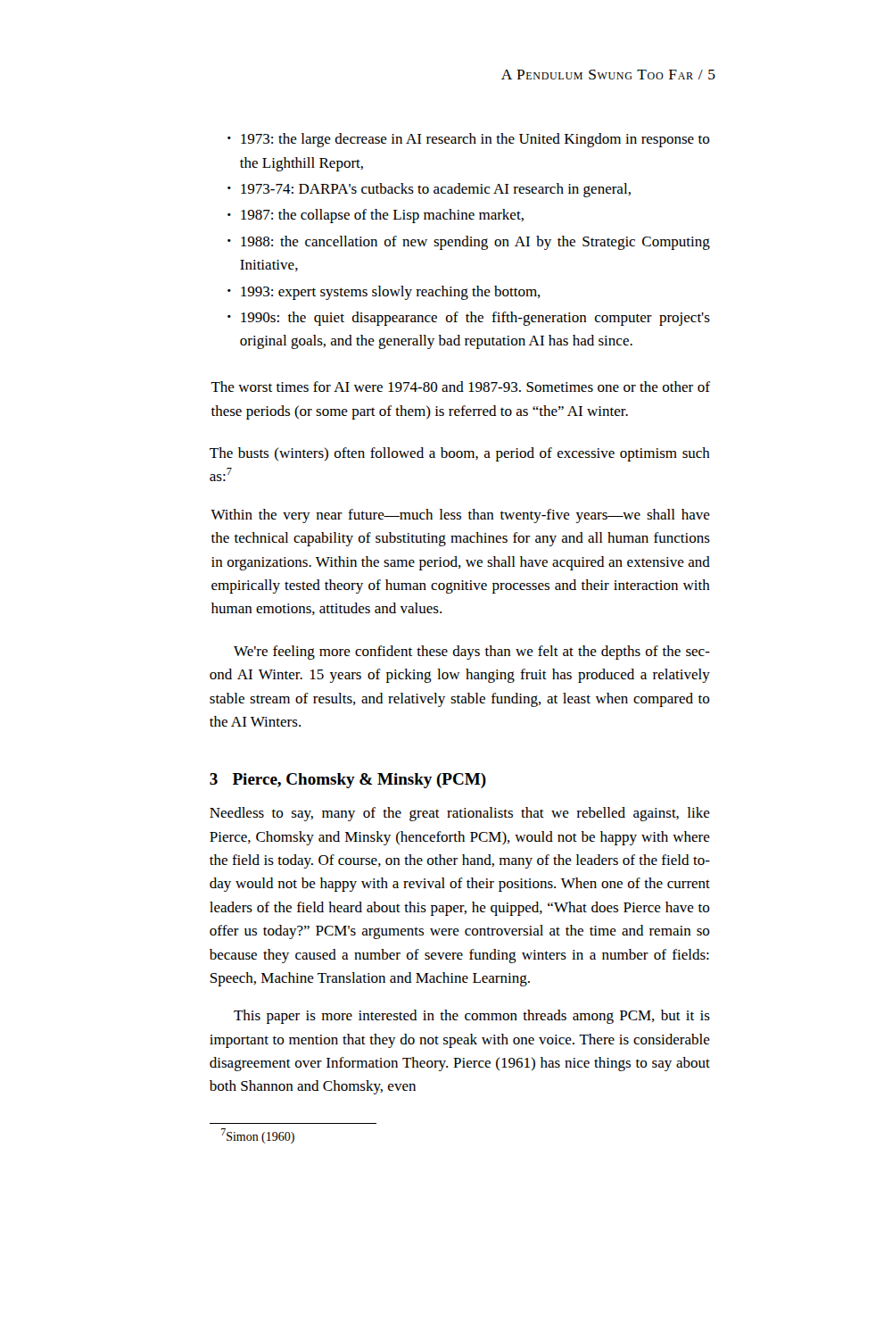A Pendulum Swung Too Far / 5
1973: the large decrease in AI research in the United Kingdom in response to the Lighthill Report,
1973-74: DARPA's cutbacks to academic AI research in general,
1987: the collapse of the Lisp machine market,
1988: the cancellation of new spending on AI by the Strategic Computing Initiative,
1993: expert systems slowly reaching the bottom,
1990s: the quiet disappearance of the fifth-generation computer project's original goals, and the generally bad reputation AI has had since.
The worst times for AI were 1974-80 and 1987-93. Sometimes one or the other of these periods (or some part of them) is referred to as “the” AI winter.
The busts (winters) often followed a boom, a period of excessive optimism such as:7
Within the very near future—much less than twenty-five years—we shall have the technical capability of substituting machines for any and all human functions in organizations. Within the same period, we shall have acquired an extensive and empirically tested theory of human cognitive processes and their interaction with human emotions, attitudes and values.
We're feeling more confident these days than we felt at the depths of the second AI Winter. 15 years of picking low hanging fruit has produced a relatively stable stream of results, and relatively stable funding, at least when compared to the AI Winters.
3 Pierce, Chomsky & Minsky (PCM)
Needless to say, many of the great rationalists that we rebelled against, like Pierce, Chomsky and Minsky (henceforth PCM), would not be happy with where the field is today. Of course, on the other hand, many of the leaders of the field today would not be happy with a revival of their positions. When one of the current leaders of the field heard about this paper, he quipped, “What does Pierce have to offer us today?” PCM's arguments were controversial at the time and remain so because they caused a number of severe funding winters in a number of fields: Speech, Machine Translation and Machine Learning.
This paper is more interested in the common threads among PCM, but it is important to mention that they do not speak with one voice. There is considerable disagreement over Information Theory. Pierce (1961) has nice things to say about both Shannon and Chomsky, even
7Simon (1960)